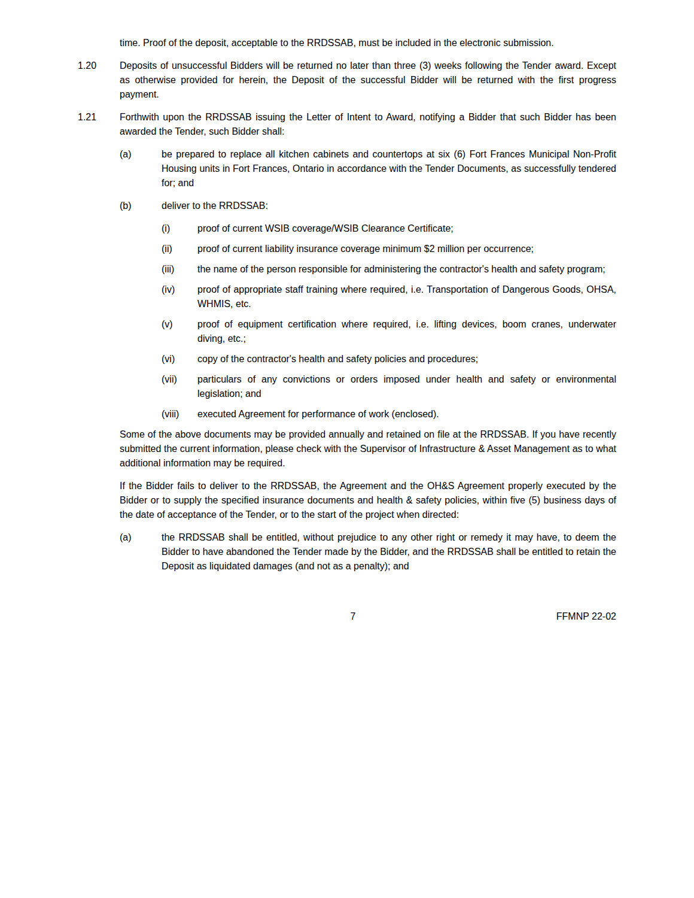time. Proof of the deposit, acceptable to the RRDSSAB, must be included in the electronic submission.
1.20
Deposits of unsuccessful Bidders will be returned no later than three (3) weeks following the Tender award. Except as otherwise provided for herein, the Deposit of the successful Bidder will be returned with the first progress payment.
1.21
Forthwith upon the RRDSSAB issuing the Letter of Intent to Award, notifying a Bidder that such Bidder has been awarded the Tender, such Bidder shall:
(a)
be prepared to replace all kitchen cabinets and countertops at six (6) Fort Frances Municipal Non-Profit Housing units in Fort Frances, Ontario in accordance with the Tender Documents, as successfully tendered for; and
(b)
deliver to the RRDSSAB:
(i)
proof of current WSIB coverage/WSIB Clearance Certificate;
(ii)
proof of current liability insurance coverage minimum $2 million per occurrence;
(iii)
the name of the person responsible for administering the contractor's health and safety program;
(iv)
proof of appropriate staff training where required, i.e. Transportation of Dangerous Goods, OHSA, WHMIS, etc.
(v)
proof of equipment certification where required, i.e. lifting devices, boom cranes, underwater diving, etc.;
(vi)
copy of the contractor's health and safety policies and procedures;
(vii)
particulars of any convictions or orders imposed under health and safety or environmental legislation; and
(viii)
executed Agreement for performance of work (enclosed).
Some of the above documents may be provided annually and retained on file at the RRDSSAB. If you have recently submitted the current information, please check with the Supervisor of Infrastructure & Asset Management as to what additional information may be required.
If the Bidder fails to deliver to the RRDSSAB, the Agreement and the OH&S Agreement properly executed by the Bidder or to supply the specified insurance documents and health & safety policies, within five (5) business days of the date of acceptance of the Tender, or to the start of the project when directed:
(a)
the RRDSSAB shall be entitled, without prejudice to any other right or remedy it may have, to deem the Bidder to have abandoned the Tender made by the Bidder, and the RRDSSAB shall be entitled to retain the Deposit as liquidated damages (and not as a penalty); and
7
FFMNP 22-02